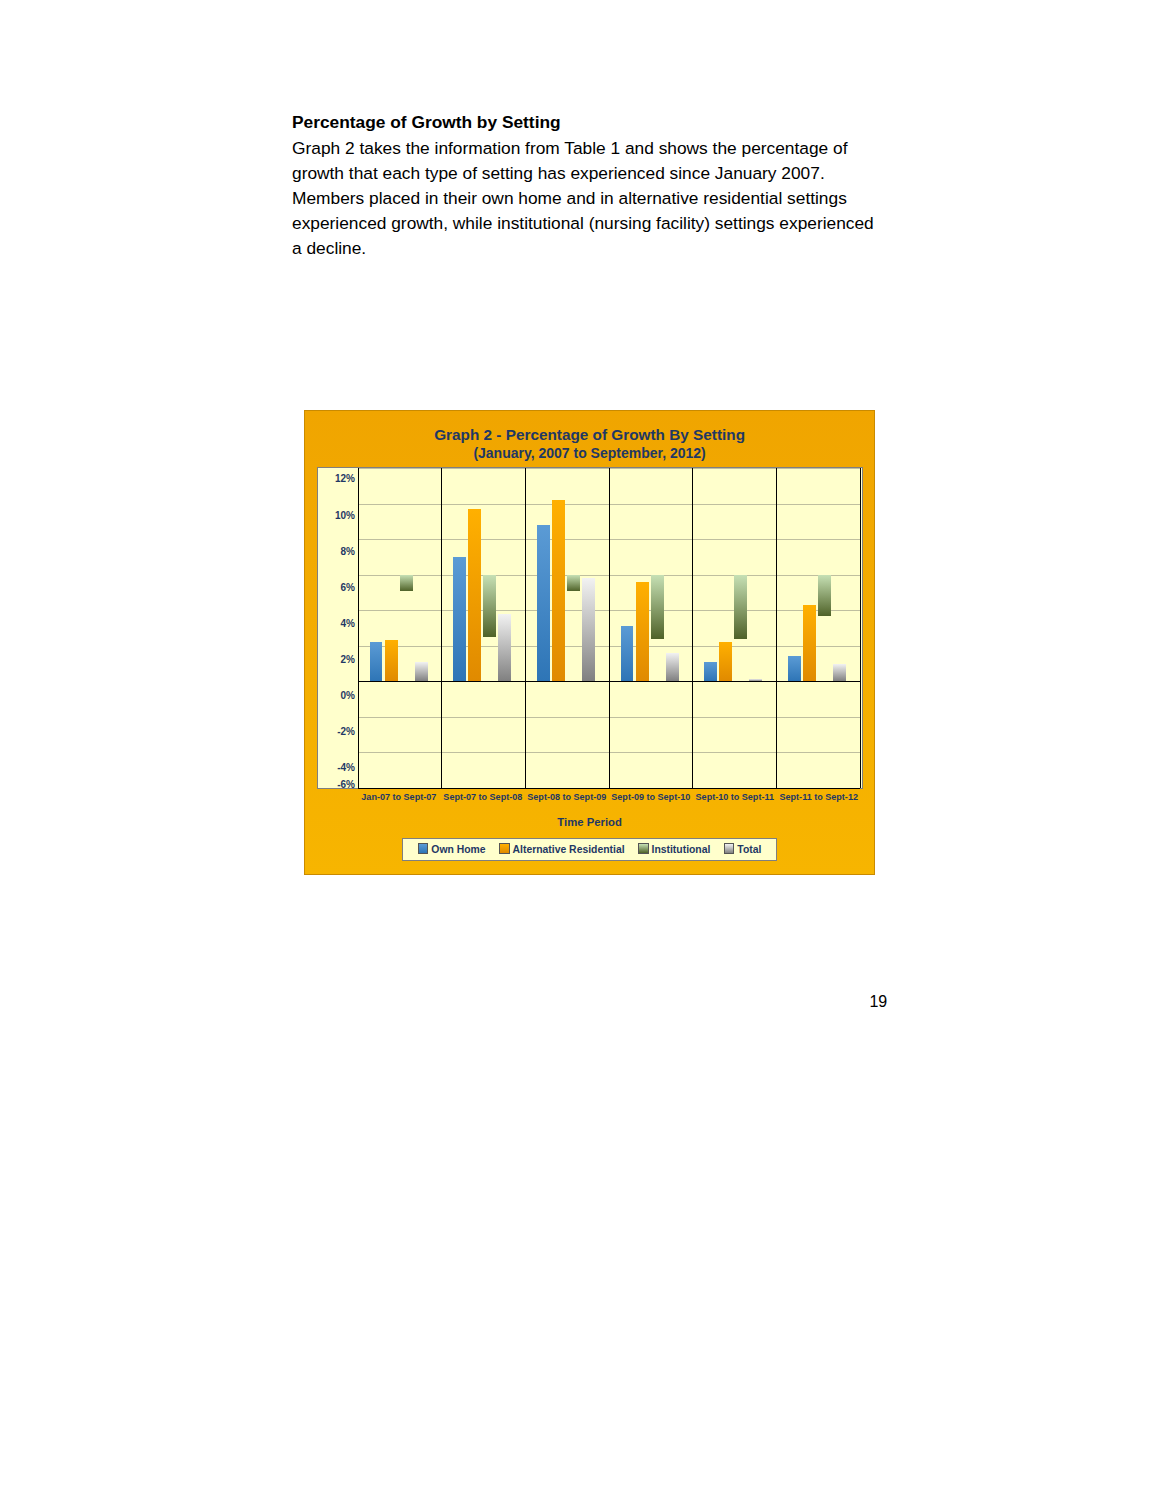Percentage of Growth by Setting
Graph 2 takes the information from Table 1 and shows the percentage of growth that each type of setting has experienced since January 2007. Members placed in their own home and in alternative residential settings experienced growth, while institutional (nursing facility) settings experienced a decline.
Graph 2 - Percentage of Growth By Setting (January, 2007 to September, 2012)
12% 10% 8% 6% 4% 2% 0% -2% -4% -6%
Jan-07 to Sept-07 Sept-07 to Sept-08 Sept-08 to Sept-09 Sept-09 to Sept-10 Sept-10 to Sept-11 Sept-11 to Sept-12
Time Period
Own Home Alternative Residential Institutional Total
19